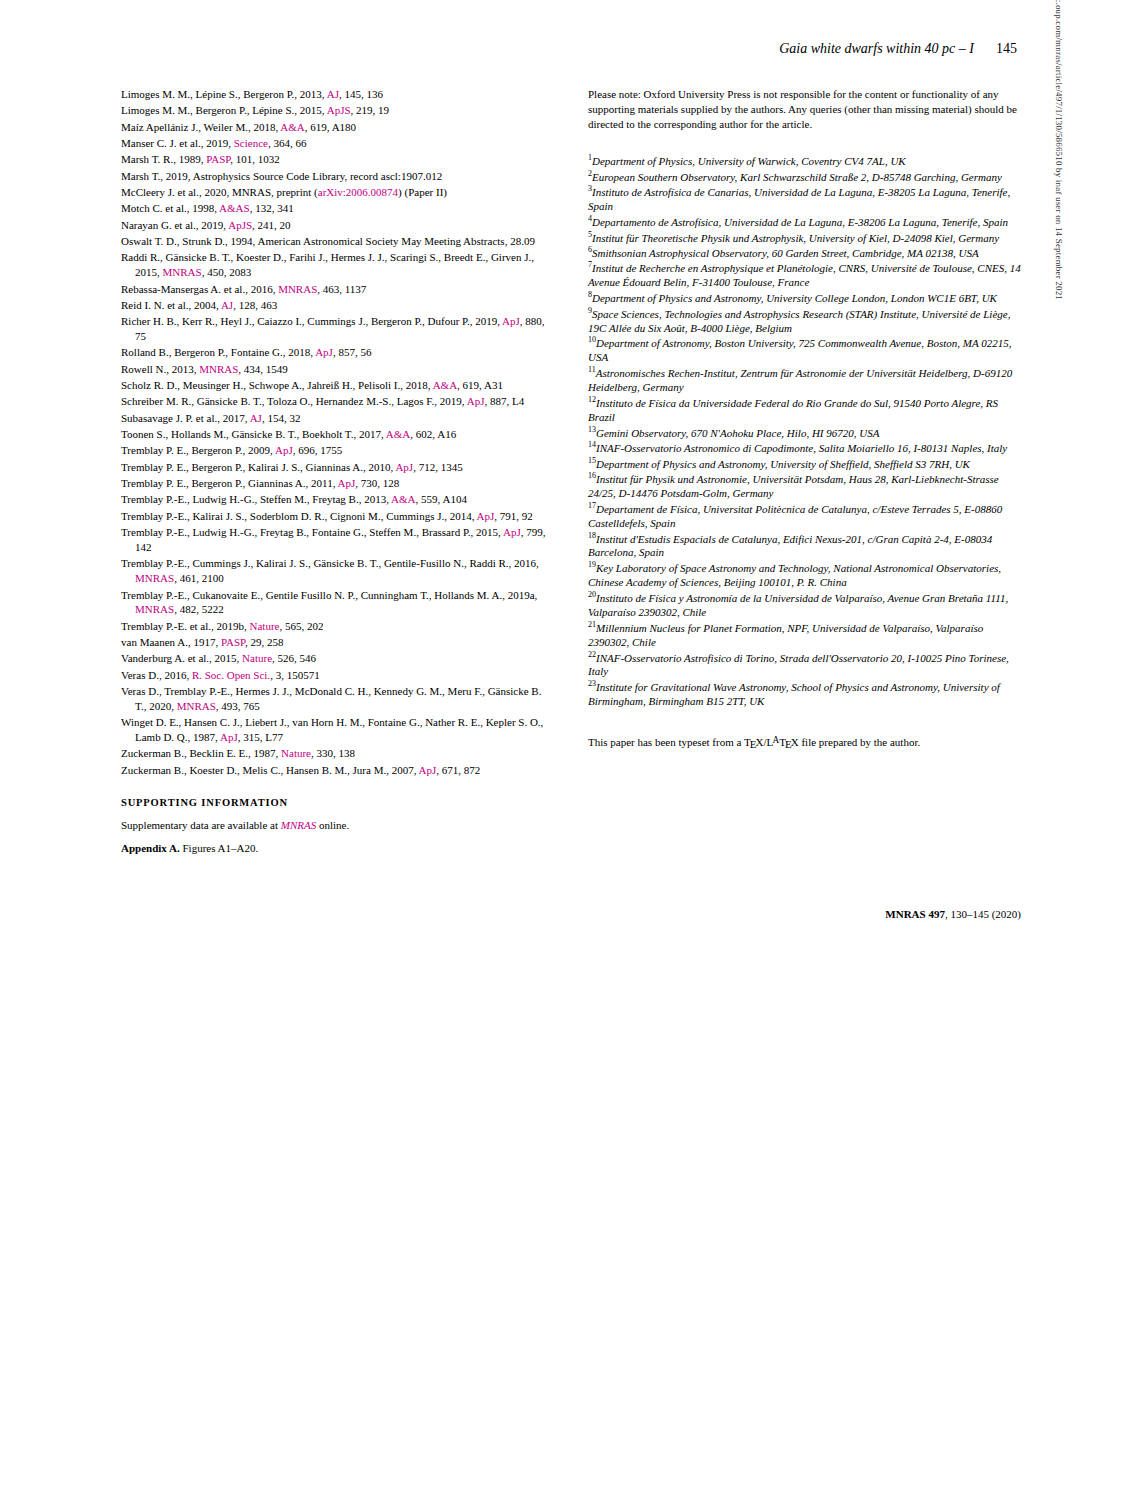Gaia white dwarfs within 40 pc – I 145
Limoges M. M., Lépine S., Bergeron P., 2013, AJ, 145, 136
Limoges M. M., Bergeron P., Lépine S., 2015, ApJS, 219, 19
Maíz Apellániz J., Weiler M., 2018, A&A, 619, A180
Manser C. J. et al., 2019, Science, 364, 66
Marsh T. R., 1989, PASP, 101, 1032
Marsh T., 2019, Astrophysics Source Code Library, record ascl:1907.012
McCleery J. et al., 2020, MNRAS, preprint (arXiv:2006.00874) (Paper II)
Motch C. et al., 1998, A&AS, 132, 341
Narayan G. et al., 2019, ApJS, 241, 20
Oswalt T. D., Strunk D., 1994, American Astronomical Society May Meeting Abstracts, 28.09
Raddi R., Gänsicke B. T., Koester D., Farihi J., Hermes J. J., Scaringi S., Breedt E., Girven J., 2015, MNRAS, 450, 2083
Rebassa-Mansergas A. et al., 2016, MNRAS, 463, 1137
Reid I. N. et al., 2004, AJ, 128, 463
Richer H. B., Kerr R., Heyl J., Caiazzo I., Cummings J., Bergeron P., Dufour P., 2019, ApJ, 880, 75
Rolland B., Bergeron P., Fontaine G., 2018, ApJ, 857, 56
Rowell N., 2013, MNRAS, 434, 1549
Scholz R. D., Meusinger H., Schwope A., Jahreiß H., Pelisoli I., 2018, A&A, 619, A31
Schreiber M. R., Gänsicke B. T., Toloza O., Hernandez M.-S., Lagos F., 2019, ApJ, 887, L4
Subasavage J. P. et al., 2017, AJ, 154, 32
Toonen S., Hollands M., Gänsicke B. T., Boekholt T., 2017, A&A, 602, A16
Tremblay P. E., Bergeron P., 2009, ApJ, 696, 1755
Tremblay P. E., Bergeron P., Kalirai J. S., Gianninas A., 2010, ApJ, 712, 1345
Tremblay P. E., Bergeron P., Gianninas A., 2011, ApJ, 730, 128
Tremblay P.-E., Ludwig H.-G., Steffen M., Freytag B., 2013, A&A, 559, A104
Tremblay P.-E., Kalirai J. S., Soderblom D. R., Cignoni M., Cummings J., 2014, ApJ, 791, 92
Tremblay P.-E., Ludwig H.-G., Freytag B., Fontaine G., Steffen M., Brassard P., 2015, ApJ, 799, 142
Tremblay P.-E., Cummings J., Kalirai J. S., Gänsicke B. T., Gentile-Fusillo N., Raddi R., 2016, MNRAS, 461, 2100
Tremblay P.-E., Cukanovaite E., Gentile Fusillo N. P., Cunningham T., Hollands M. A., 2019a, MNRAS, 482, 5222
Tremblay P.-E. et al., 2019b, Nature, 565, 202
van Maanen A., 1917, PASP, 29, 258
Vanderburg A. et al., 2015, Nature, 526, 546
Veras D., 2016, R. Soc. Open Sci., 3, 150571
Veras D., Tremblay P.-E., Hermes J. J., McDonald C. H., Kennedy G. M., Meru F., Gänsicke B. T., 2020, MNRAS, 493, 765
Winget D. E., Hansen C. J., Liebert J., van Horn H. M., Fontaine G., Nather R. E., Kepler S. O., Lamb D. Q., 1987, ApJ, 315, L77
Zuckerman B., Becklin E. E., 1987, Nature, 330, 138
Zuckerman B., Koester D., Melis C., Hansen B. M., Jura M., 2007, ApJ, 671, 872
SUPPORTING INFORMATION
Supplementary data are available at MNRAS online.
Appendix A. Figures A1–A20.
Please note: Oxford University Press is not responsible for the content or functionality of any supporting materials supplied by the authors. Any queries (other than missing material) should be directed to the corresponding author for the article.
1Department of Physics, University of Warwick, Coventry CV4 7AL, UK
2European Southern Observatory, Karl Schwarzschild Straße 2, D-85748 Garching, Germany
3Instituto de Astrofísica de Canarias, Universidad de La Laguna, E-38205 La Laguna, Tenerife, Spain
4Departamento de Astrofísica, Universidad de La Laguna, E-38206 La Laguna, Tenerife, Spain
5Institut für Theoretische Physik und Astrophysik, University of Kiel, D-24098 Kiel, Germany
6Smithsonian Astrophysical Observatory, 60 Garden Street, Cambridge, MA 02138, USA
7Institut de Recherche en Astrophysique et Planétologie, CNRS, Université de Toulouse, CNES, 14 Avenue Édouard Belin, F-31400 Toulouse, France
8Department of Physics and Astronomy, University College London, London WC1E 6BT, UK
9Space Sciences, Technologies and Astrophysics Research (STAR) Institute, Université de Liège, 19C Allée du Six Août, B-4000 Liège, Belgium
10Department of Astronomy, Boston University, 725 Commonwealth Avenue, Boston, MA 02215, USA
11Astronomisches Rechen-Institut, Zentrum für Astronomie der Universität Heidelberg, D-69120 Heidelberg, Germany
12Instituto de Física da Universidade Federal do Rio Grande do Sul, 91540 Porto Alegre, RS Brazil
13Gemini Observatory, 670 N'Aohoku Place, Hilo, HI 96720, USA
14INAF-Osservatorio Astronomico di Capodimonte, Salita Moiariello 16, I-80131 Naples, Italy
15Department of Physics and Astronomy, University of Sheffield, Sheffield S3 7RH, UK
16Institut für Physik und Astronomie, Universität Potsdam, Haus 28, Karl-Liebknecht-Strasse 24/25, D-14476 Potsdam-Golm, Germany
17Departament de Física, Universitat Politècnica de Catalunya, c/Esteve Terrades 5, E-08860 Castelldefels, Spain
18Institut d'Estudis Espacials de Catalunya, Edifici Nexus-201, c/Gran Capità 2-4, E-08034 Barcelona, Spain
19Key Laboratory of Space Astronomy and Technology, National Astronomical Observatories, Chinese Academy of Sciences, Beijing 100101, P. R. China
20Instituto de Física y Astronomía de la Universidad de Valparaíso, Avenue Gran Bretaña 1111, Valparaíso 2390302, Chile
21Millennium Nucleus for Planet Formation, NPF, Universidad de Valparaíso, Valparaíso 2390302, Chile
22INAF-Osservatorio Astrofisico di Torino, Strada dell'Osservatorio 20, I-10025 Pino Torinese, Italy
23Institute for Gravitational Wave Astronomy, School of Physics and Astronomy, University of Birmingham, Birmingham B15 2TT, UK
This paper has been typeset from a TEX/LATEX file prepared by the author.
MNRAS 497, 130–145 (2020)
Downloaded from https://academic.oup.com/mnras/article/497/1/130/5866510 by inaf user on 14 September 2021